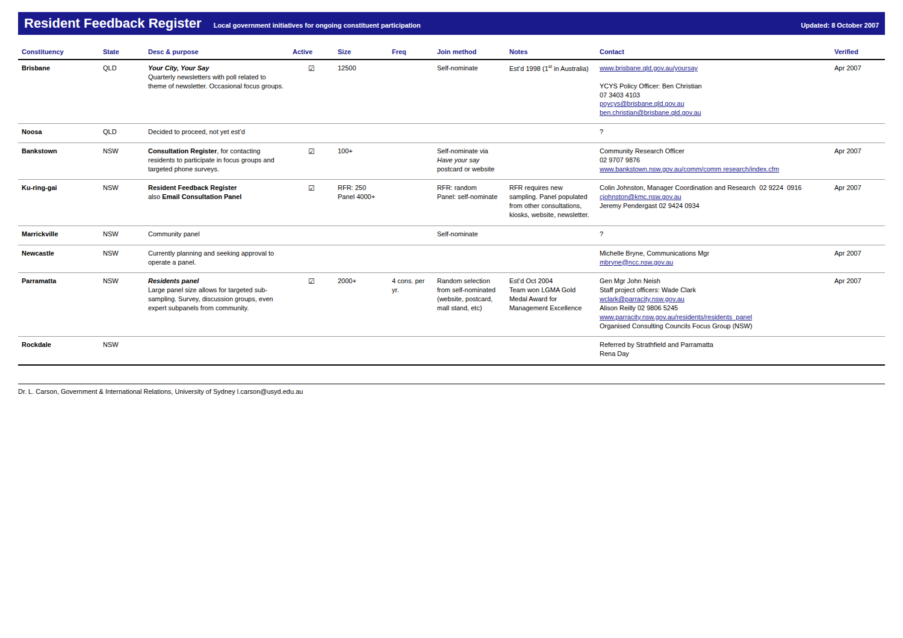Resident Feedback Register Local government initiatives for ongoing constituent participation Updated: 8 October 2007
| Constituency | State | Desc & purpose | Active | Size | Freq | Join method | Notes | Contact | Verified |
| --- | --- | --- | --- | --- | --- | --- | --- | --- | --- |
| Brisbane | QLD | Your City, Your Say Quarterly newsletters with poll related to theme of newsletter. Occasional focus groups. | ☑ | 12500 | | Self-nominate | Est’d 1998 (1 st in Australia) | www.brisbane.qld.gov.au/yoursay YCYS Policy Officer: Ben Christian 07 3403 4103 poycys@brisbane.qld.gov.au ben.christian@brisbane.qld.gov.au | Apr 2007 |
| Noosa | QLD | Decided to proceed, not yet est’d | | | | | | ? | |
| Bankstown | NSW | Consultation Register , for contacting residents to participate in focus groups and targeted phone surveys. | ☑ | 100+ | | Self-nominate via Have your say postcard or website | | Community Research Officer 02 9707 9876 www.bankstown.nsw.gov.au/comm/comm research/index.cfm | Apr 2007 |
| Ku-ring-gai | NSW | Resident Feedback Register also Email Consultation Panel | ☑ | RFR: 250 Panel 4000+ | | RFR: random Panel: self-nominate | RFR requires new sampling. Panel populated from other consultations, kiosks, website, newsletter. | Colin Johnston, Manager Coordination and Research 02 9224 0916 cjohnston@kmc.nsw.gov.au Jeremy Pendergast 02 9424 0934 | Apr 2007 |
| Marrickville | NSW | Community panel | | | | Self-nominate | | ? | |
| Newcastle | NSW | Currently planning and seeking approval to operate a panel. | | | | | | Michelle Bryne, Communications Mgr mbryne@ncc.nsw.gov.au | Apr 2007 |
| Parramatta | NSW | Residents panel Large panel size allows for targeted sub-sampling. Survey, discussion groups, even expert subpanels from community. | ☑ | 2000+ | 4 cons. per yr. | Random selection from self-nominated (website, postcard, mall stand, etc) | Est’d Oct 2004 Team won LGMA Gold Medal Award for Management Excellence | Gen Mgr John Neish Staff project officers: Wade Clark wclark@parracity.nsw.gov.au Alison Reilly 02 9806 5245 www.parracity.nsw.gov.au/residents/residents_panel Organised Consulting Councils Focus Group (NSW) | Apr 2007 |
| Rockdale | NSW | | | | | | | Referred by Strathfield and Parramatta Rena Day | |
Dr. L. Carson, Government & International Relations, University of Sydney l.carson@usyd.edu.au